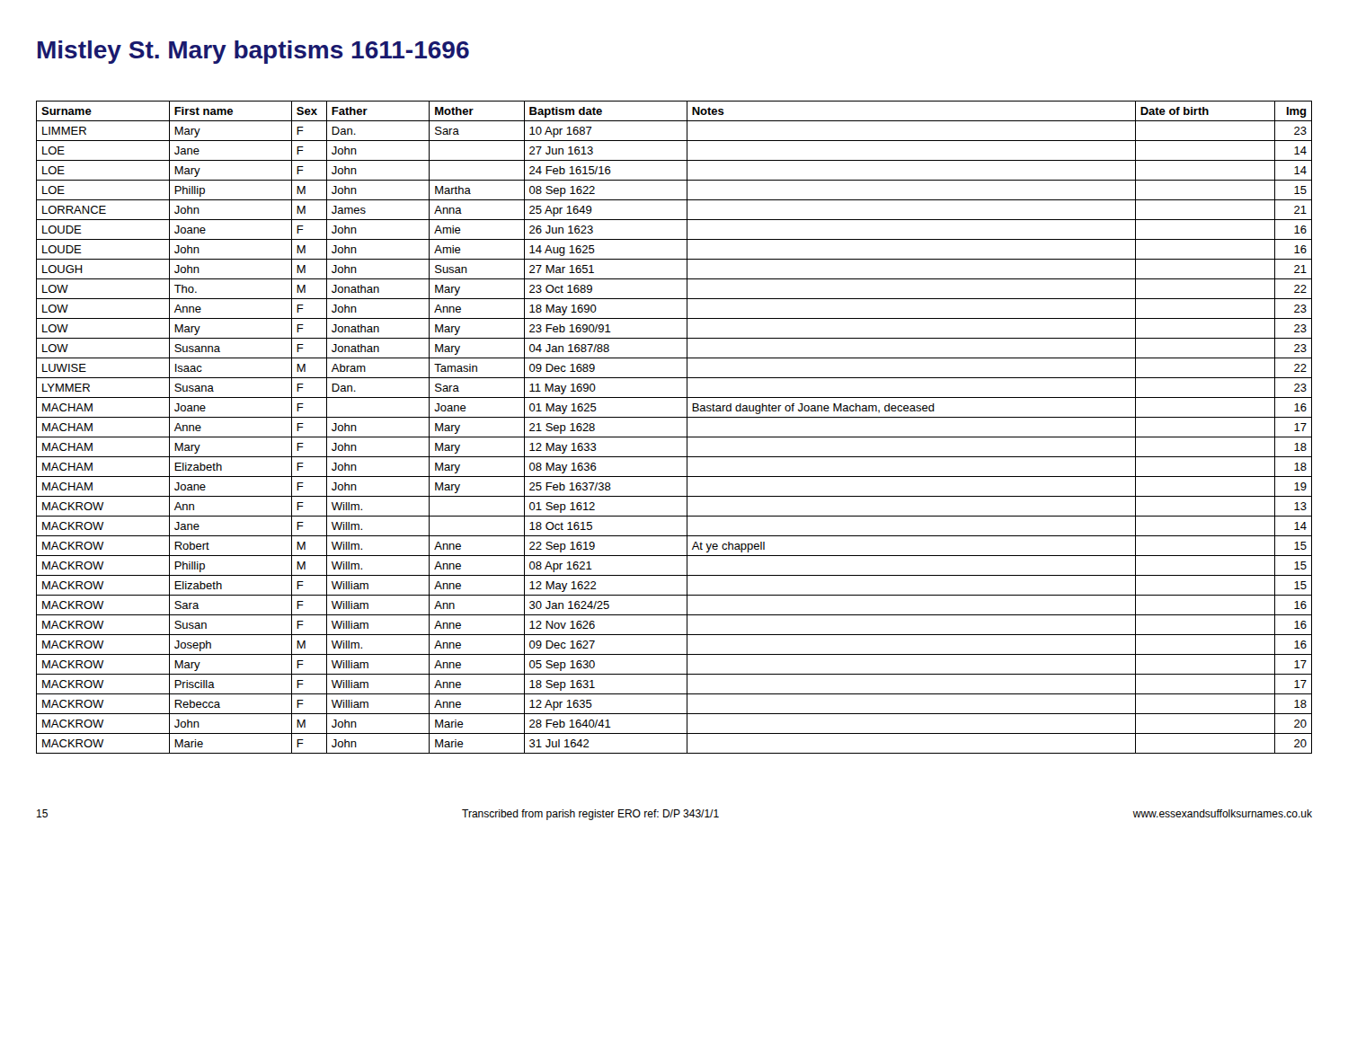Mistley St. Mary baptisms 1611-1696
| Surname | First name | Sex | Father | Mother | Baptism date | Notes | Date of birth | Img |
| --- | --- | --- | --- | --- | --- | --- | --- | --- |
| LIMMER | Mary | F | Dan. | Sara | 10 Apr 1687 | | | 23 |
| LOE | Jane | F | John | | 27 Jun 1613 | | | 14 |
| LOE | Mary | F | John | | 24 Feb 1615/16 | | | 14 |
| LOE | Phillip | M | John | Martha | 08 Sep 1622 | | | 15 |
| LORRANCE | John | M | James | Anna | 25 Apr 1649 | | | 21 |
| LOUDE | Joane | F | John | Amie | 26 Jun 1623 | | | 16 |
| LOUDE | John | M | John | Amie | 14 Aug 1625 | | | 16 |
| LOUGH | John | M | John | Susan | 27 Mar 1651 | | | 21 |
| LOW | Tho. | M | Jonathan | Mary | 23 Oct 1689 | | | 22 |
| LOW | Anne | F | John | Anne | 18 May 1690 | | | 23 |
| LOW | Mary | F | Jonathan | Mary | 23 Feb 1690/91 | | | 23 |
| LOW | Susanna | F | Jonathan | Mary | 04 Jan 1687/88 | | | 23 |
| LUWISE | Isaac | M | Abram | Tamasin | 09 Dec 1689 | | | 22 |
| LYMMER | Susana | F | Dan. | Sara | 11 May 1690 | | | 23 |
| MACHAM | Joane | F | | Joane | 01 May 1625 | Bastard daughter of Joane Macham, deceased | | 16 |
| MACHAM | Anne | F | John | Mary | 21 Sep 1628 | | | 17 |
| MACHAM | Mary | F | John | Mary | 12 May 1633 | | | 18 |
| MACHAM | Elizabeth | F | John | Mary | 08 May 1636 | | | 18 |
| MACHAM | Joane | F | John | Mary | 25 Feb 1637/38 | | | 19 |
| MACKROW | Ann | F | Willm. | | 01 Sep 1612 | | | 13 |
| MACKROW | Jane | F | Willm. | | 18 Oct 1615 | | | 14 |
| MACKROW | Robert | M | Willm. | Anne | 22 Sep 1619 | At ye chappell | | 15 |
| MACKROW | Phillip | M | Willm. | Anne | 08 Apr 1621 | | | 15 |
| MACKROW | Elizabeth | F | William | Anne | 12 May 1622 | | | 15 |
| MACKROW | Sara | F | William | Ann | 30 Jan 1624/25 | | | 16 |
| MACKROW | Susan | F | William | Anne | 12 Nov 1626 | | | 16 |
| MACKROW | Joseph | M | Willm. | Anne | 09 Dec 1627 | | | 16 |
| MACKROW | Mary | F | William | Anne | 05 Sep 1630 | | | 17 |
| MACKROW | Priscilla | F | William | Anne | 18 Sep 1631 | | | 17 |
| MACKROW | Rebecca | F | William | Anne | 12 Apr 1635 | | | 18 |
| MACKROW | John | M | John | Marie | 28 Feb 1640/41 | | | 20 |
| MACKROW | Marie | F | John | Marie | 31 Jul 1642 | | | 20 |
15 Transcribed from parish register ERO ref: D/P 343/1/1 www.essexandsuffolksurnames.co.uk